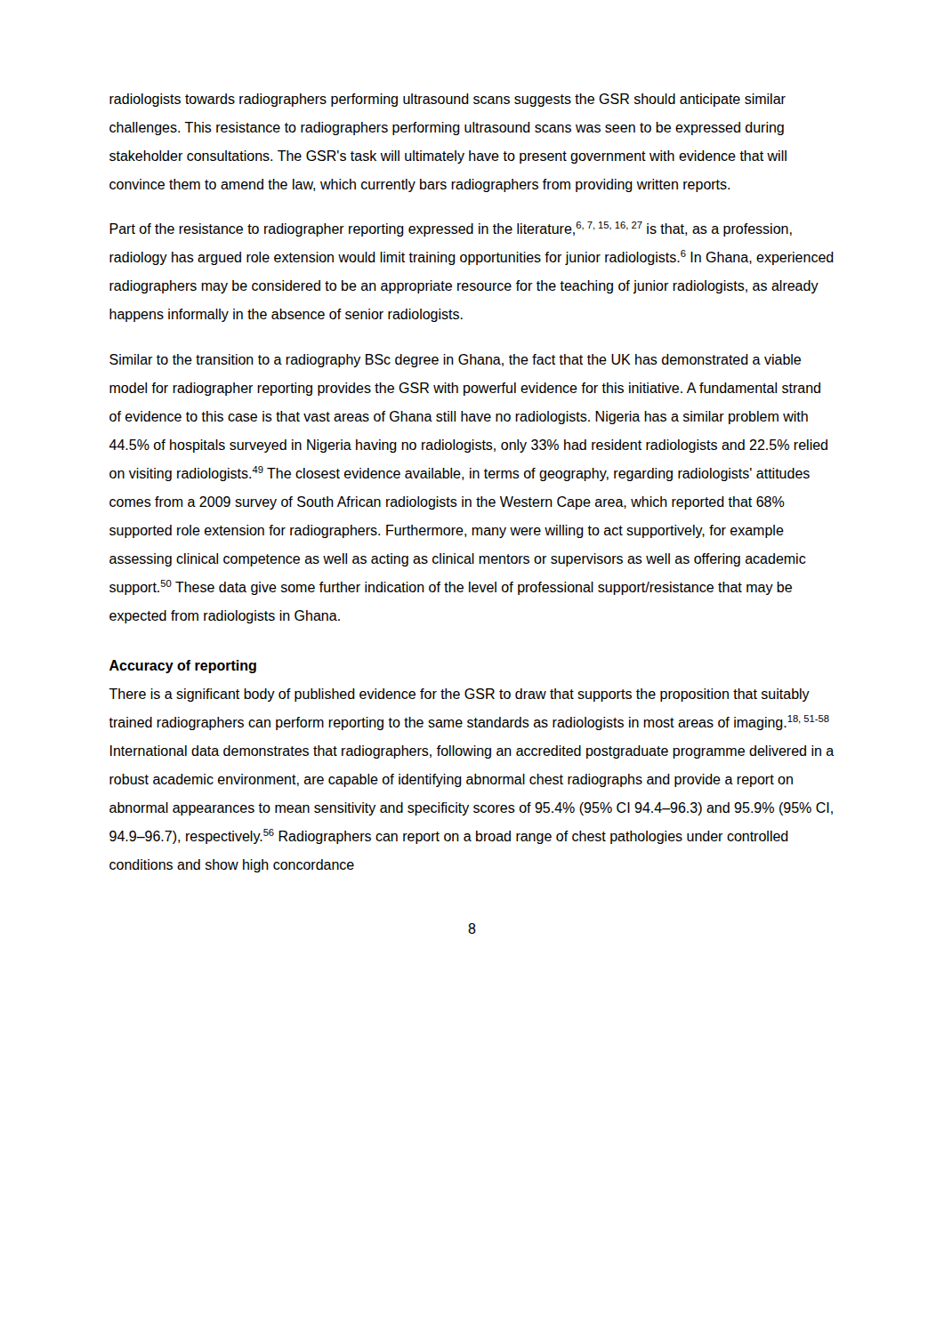radiologists towards radiographers performing ultrasound scans suggests the GSR should anticipate similar challenges. This resistance to radiographers performing ultrasound scans was seen to be expressed during stakeholder consultations. The GSR's task will ultimately have to present government with evidence that will convince them to amend the law, which currently bars radiographers from providing written reports.
Part of the resistance to radiographer reporting expressed in the literature,6, 7, 15, 16, 27 is that, as a profession, radiology has argued role extension would limit training opportunities for junior radiologists.6 In Ghana, experienced radiographers may be considered to be an appropriate resource for the teaching of junior radiologists, as already happens informally in the absence of senior radiologists.
Similar to the transition to a radiography BSc degree in Ghana, the fact that the UK has demonstrated a viable model for radiographer reporting provides the GSR with powerful evidence for this initiative. A fundamental strand of evidence to this case is that vast areas of Ghana still have no radiologists. Nigeria has a similar problem with 44.5% of hospitals surveyed in Nigeria having no radiologists, only 33% had resident radiologists and 22.5% relied on visiting radiologists.49 The closest evidence available, in terms of geography, regarding radiologists' attitudes comes from a 2009 survey of South African radiologists in the Western Cape area, which reported that 68% supported role extension for radiographers. Furthermore, many were willing to act supportively, for example assessing clinical competence as well as acting as clinical mentors or supervisors as well as offering academic support.50 These data give some further indication of the level of professional support/resistance that may be expected from radiologists in Ghana.
Accuracy of reporting
There is a significant body of published evidence for the GSR to draw that supports the proposition that suitably trained radiographers can perform reporting to the same standards as radiologists in most areas of imaging.18, 51-58 International data demonstrates that radiographers, following an accredited postgraduate programme delivered in a robust academic environment, are capable of identifying abnormal chest radiographs and provide a report on abnormal appearances to mean sensitivity and specificity scores of 95.4% (95% CI 94.4–96.3) and 95.9% (95% CI, 94.9–96.7), respectively.56 Radiographers can report on a broad range of chest pathologies under controlled conditions and show high concordance
8